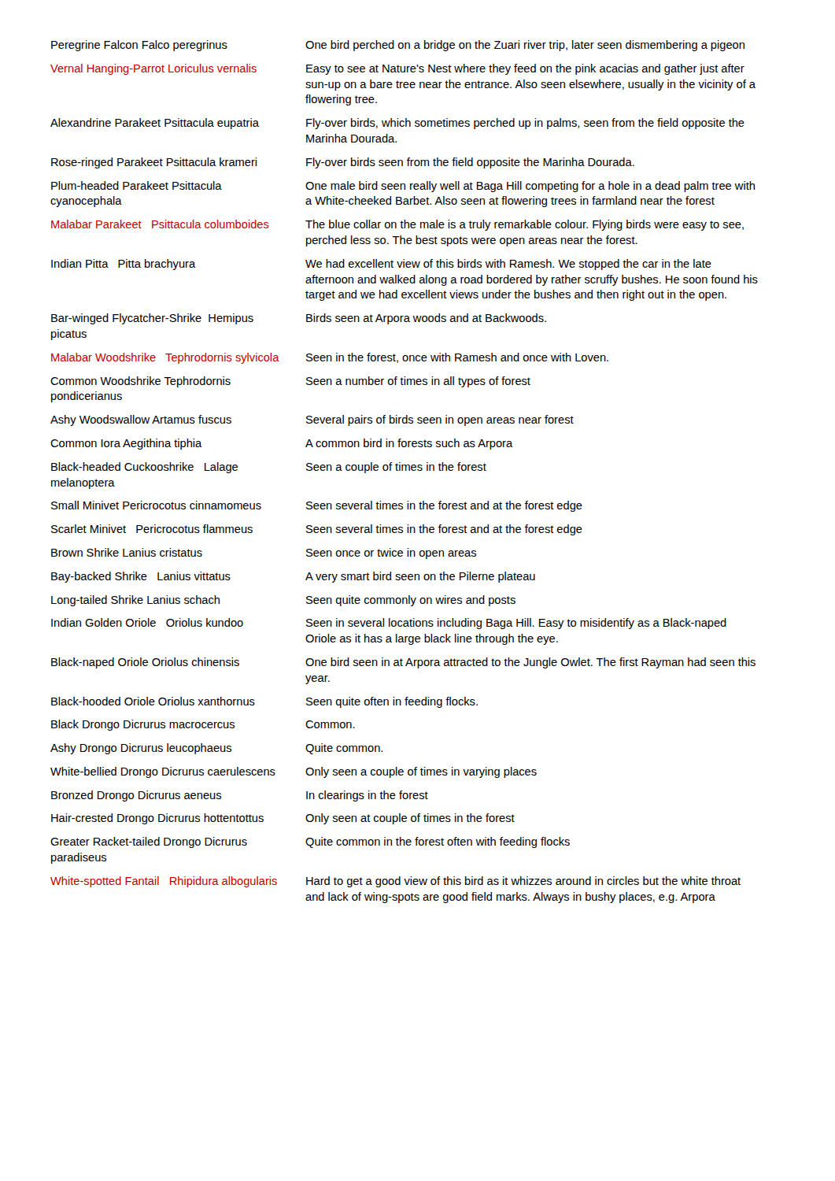| Peregrine Falcon Falco peregrinus | One bird perched on a bridge on the Zuari river trip, later seen dismembering a pigeon |
| Vernal Hanging-Parrot Loriculus vernalis | Easy to see at Nature's Nest where they feed on the pink acacias and gather just after sun-up on a bare tree near the entrance. Also seen elsewhere, usually in the vicinity of a flowering tree. |
| Alexandrine Parakeet Psittacula eupatria | Fly-over birds, which sometimes perched up in palms, seen from the field opposite the Marinha Dourada. |
| Rose-ringed Parakeet Psittacula krameri | Fly-over birds seen from the field opposite the Marinha Dourada. |
| Plum-headed Parakeet Psittacula cyanocephala | One male bird seen really well at Baga Hill competing for a hole in a dead palm tree with a White-cheeked Barbet. Also seen at flowering trees in farmland near the forest |
| Malabar Parakeet Psittacula columboides | The blue collar on the male is a truly remarkable colour. Flying birds were easy to see, perched less so. The best spots were open areas near the forest. |
| Indian Pitta Pitta brachyura | We had excellent view of this birds with Ramesh. We stopped the car in the late afternoon and walked along a road bordered by rather scruffy bushes. He soon found his target and we had excellent views under the bushes and then right out in the open. |
| Bar-winged Flycatcher-Shrike Hemipus picatus | Birds seen at Arpora woods and at Backwoods. |
| Malabar Woodshrike Tephrodornis sylvicola | Seen in the forest, once with Ramesh and once with Loven. |
| Common Woodshrike Tephrodornis pondicerianus | Seen a number of times in all types of forest |
| Ashy Woodswallow Artamus fuscus | Several pairs of birds seen in open areas near forest |
| Common Iora Aegithina tiphia | A common bird in forests such as Arpora |
| Black-headed Cuckooshrike Lalage melanoptera | Seen a couple of times in the forest |
| Small Minivet Pericrocotus cinnamomeus | Seen several times in the forest and at the forest edge |
| Scarlet Minivet Pericrocotus flammeus | Seen several times in the forest and at the forest edge |
| Brown Shrike Lanius cristatus | Seen once or twice in open areas |
| Bay-backed Shrike Lanius vittatus | A very smart bird seen on the Pilerne plateau |
| Long-tailed Shrike Lanius schach | Seen quite commonly on wires and posts |
| Indian Golden Oriole Oriolus kundoo | Seen in several locations including Baga Hill. Easy to misidentify as a Black-naped Oriole as it has a large black line through the eye. |
| Black-naped Oriole Oriolus chinensis | One bird seen in at Arpora attracted to the Jungle Owlet. The first Rayman had seen this year. |
| Black-hooded Oriole Oriolus xanthornus | Seen quite often in feeding flocks. |
| Black Drongo Dicrurus macrocercus | Common. |
| Ashy Drongo Dicrurus leucophaeus | Quite common. |
| White-bellied Drongo Dicrurus caerulescens | Only seen a couple of times in varying places |
| Bronzed Drongo Dicrurus aeneus | In clearings in the forest |
| Hair-crested Drongo Dicrurus hottentottus | Only seen at couple of times in the forest |
| Greater Racket-tailed Drongo Dicrurus paradiseus | Quite common in the forest often with feeding flocks |
| White-spotted Fantail Rhipidura albogularis | Hard to get a good view of this bird as it whizzes around in circles but the white throat and lack of wing-spots are good field marks. Always in bushy places, e.g. Arpora |